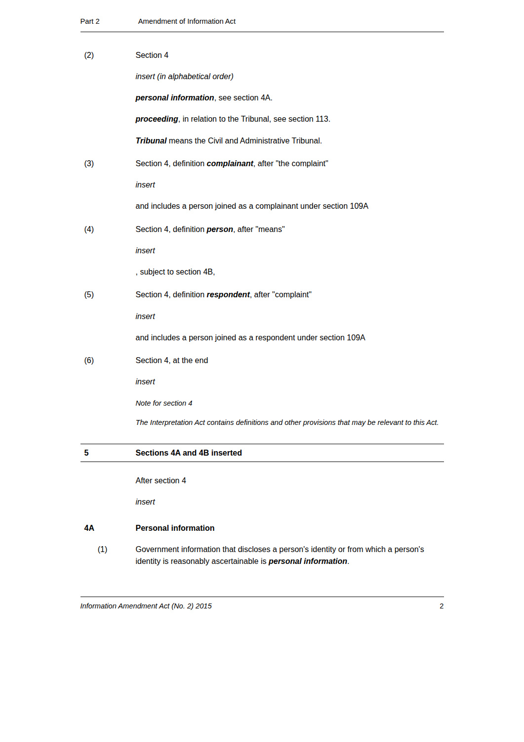Part 2 Amendment of Information Act
(2)
Section 4
insert (in alphabetical order)
personal information, see section 4A.
proceeding, in relation to the Tribunal, see section 113.
Tribunal means the Civil and Administrative Tribunal.
(3)
Section 4, definition complainant, after "the complaint"
insert
and includes a person joined as a complainant under section 109A
(4)
Section 4, definition person, after "means"
insert
, subject to section 4B,
(5)
Section 4, definition respondent, after "complaint"
insert
and includes a person joined as a respondent under section 109A
(6)
Section 4, at the end
insert
Note for section 4
The Interpretation Act contains definitions and other provisions that may be relevant to this Act.
5 Sections 4A and 4B inserted
After section 4
insert
4A Personal information
(1)
Government information that discloses a person's identity or from which a person's identity is reasonably ascertainable is personal information.
Information Amendment Act (No. 2) 2015 2